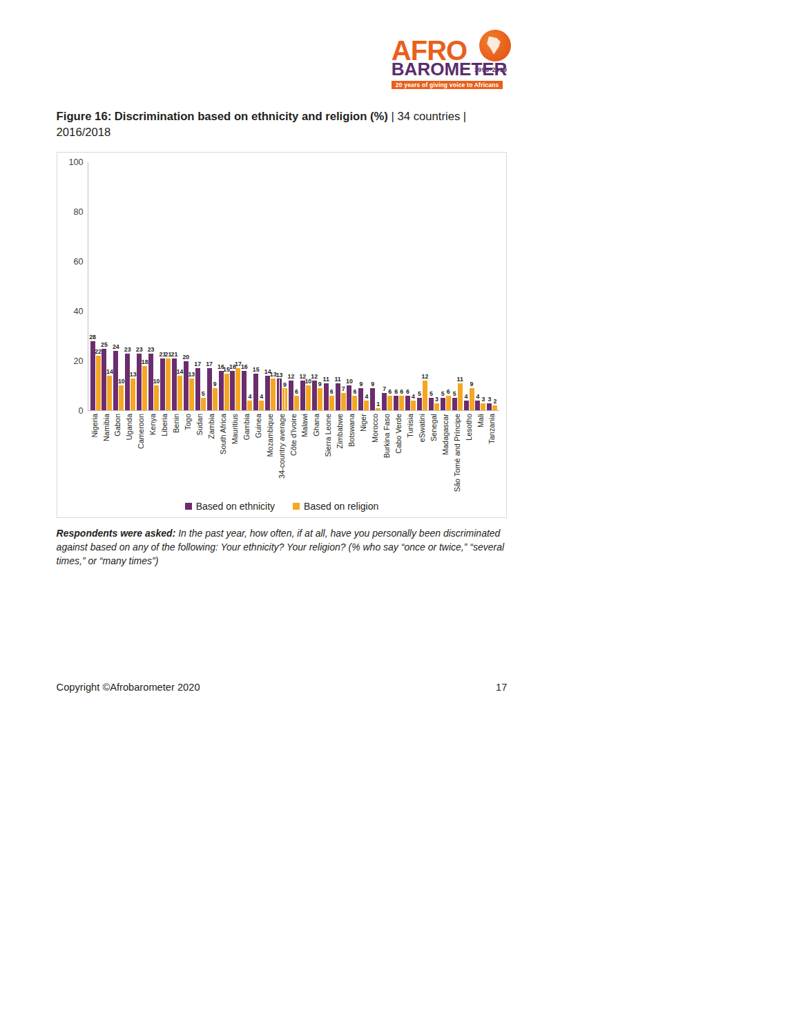AFRO BAROMETER 1999-2019 20 years of giving voice to Africans
Figure 16: Discrimination based on ethnicity and religion (%) | 34 countries | 2016/2018
100
80
60
40
20
0
28
22
25
14
24
10
23
13
23
18
23
10
21
21
21
14
20
13
17
5
17
9
16
15
16
17
16
4
15
4
14
13
13
9
12
6
12
10
12
9
11
6
11
7
10
6
9
4
9
1
7
6
6
6
6
4
5
12
5
3
5
6
5
11
4
9
4
3
3
2
Nigeria
Namibia
Gabon
Uganda
Cameroon
Kenya
Liberia
Benin
Togo
Sudan
Zambia
South Africa
Mauritius
Gambia
Guinea
Mozambique
34-country average
Côte d'Ivoire
Malawi
Ghana
Sierra Leone
Zimbabwe
Botswana
Niger
Morocco
Burkina Faso
Cabo Verde
Tunisia
eSwatini
Senegal
Madagascar
São Tomé and Príncipe
Lesotho
Mali
Tanzania
Based on ethnicity
Based on religion
Respondents were asked: In the past year, how often, if at all, have you personally been discriminated against based on any of the following: Your ethnicity? Your religion? (% who say “once or twice,” “several times,” or “many times”)
Copyright ©Afrobarometer 2020 17